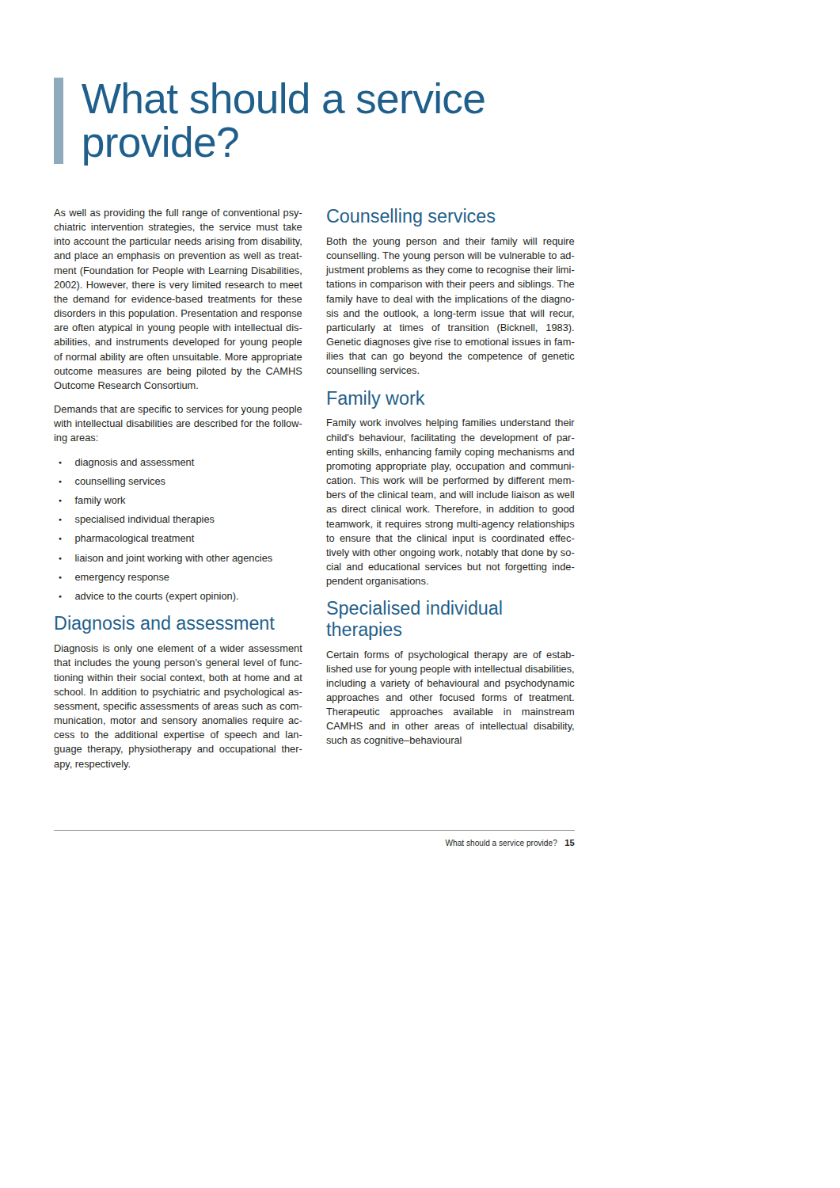What should a service provide?
As well as providing the full range of conventional psychiatric intervention strategies, the service must take into account the particular needs arising from disability, and place an emphasis on prevention as well as treatment (Foundation for People with Learning Disabilities, 2002). However, there is very limited research to meet the demand for evidence-based treatments for these disorders in this population. Presentation and response are often atypical in young people with intellectual disabilities, and instruments developed for young people of normal ability are often unsuitable. More appropriate outcome measures are being piloted by the CAMHS Outcome Research Consortium.
Demands that are specific to services for young people with intellectual disabilities are described for the following areas:
diagnosis and assessment
counselling services
family work
specialised individual therapies
pharmacological treatment
liaison and joint working with other agencies
emergency response
advice to the courts (expert opinion).
Diagnosis and assessment
Diagnosis is only one element of a wider assessment that includes the young person's general level of functioning within their social context, both at home and at school. In addition to psychiatric and psychological assessment, specific assessments of areas such as communication, motor and sensory anomalies require access to the additional expertise of speech and language therapy, physiotherapy and occupational therapy, respectively.
Counselling services
Both the young person and their family will require counselling. The young person will be vulnerable to adjustment problems as they come to recognise their limitations in comparison with their peers and siblings. The family have to deal with the implications of the diagnosis and the outlook, a long-term issue that will recur, particularly at times of transition (Bicknell, 1983). Genetic diagnoses give rise to emotional issues in families that can go beyond the competence of genetic counselling services.
Family work
Family work involves helping families understand their child's behaviour, facilitating the development of parenting skills, enhancing family coping mechanisms and promoting appropriate play, occupation and communication. This work will be performed by different members of the clinical team, and will include liaison as well as direct clinical work. Therefore, in addition to good teamwork, it requires strong multi-agency relationships to ensure that the clinical input is coordinated effectively with other ongoing work, notably that done by social and educational services but not forgetting independent organisations.
Specialised individual therapies
Certain forms of psychological therapy are of established use for young people with intellectual disabilities, including a variety of behavioural and psychodynamic approaches and other focused forms of treatment. Therapeutic approaches available in mainstream CAMHS and in other areas of intellectual disability, such as cognitive–behavioural
What should a service provide?15